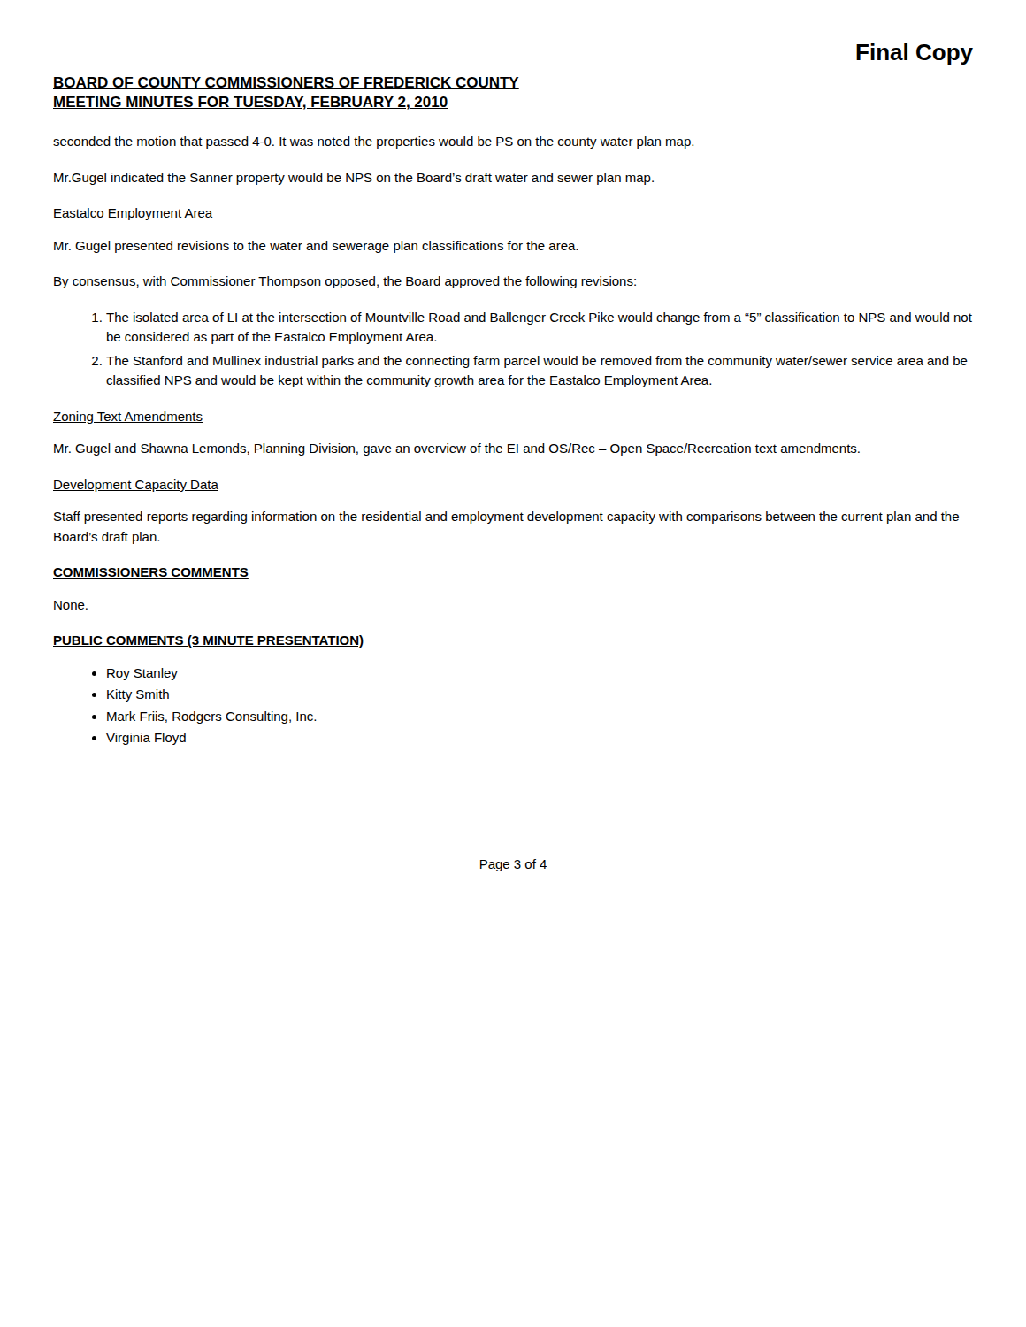Final Copy
BOARD OF COUNTY COMMISSIONERS OF FREDERICK COUNTY
MEETING MINUTES FOR TUESDAY, FEBRUARY 2, 2010
seconded the motion that passed 4-0. It was noted the properties would be PS on the county water plan map.
Mr.Gugel indicated the Sanner property would be NPS on the Board’s draft water and sewer plan map.
Eastalco Employment Area
Mr. Gugel presented revisions to the water and sewerage plan classifications for the area.
By consensus, with Commissioner Thompson opposed, the Board approved the following revisions:
The isolated area of LI at the intersection of Mountville Road and Ballenger Creek Pike would change from a “5” classification to NPS and would not be considered as part of the Eastalco Employment Area.
The Stanford and Mullinex industrial parks and the connecting farm parcel would be removed from the community water/sewer service area and be classified NPS and would be kept within the community growth area for the Eastalco Employment Area.
Zoning Text Amendments
Mr. Gugel and Shawna Lemonds, Planning Division, gave an overview of the EI and OS/Rec – Open Space/Recreation text amendments.
Development Capacity Data
Staff presented reports regarding information on the residential and employment development capacity with comparisons between the current plan and the Board’s draft plan.
COMMISSIONERS COMMENTS
None.
PUBLIC COMMENTS (3 MINUTE PRESENTATION)
Roy Stanley
Kitty Smith
Mark Friis, Rodgers Consulting, Inc.
Virginia Floyd
Page 3 of 4